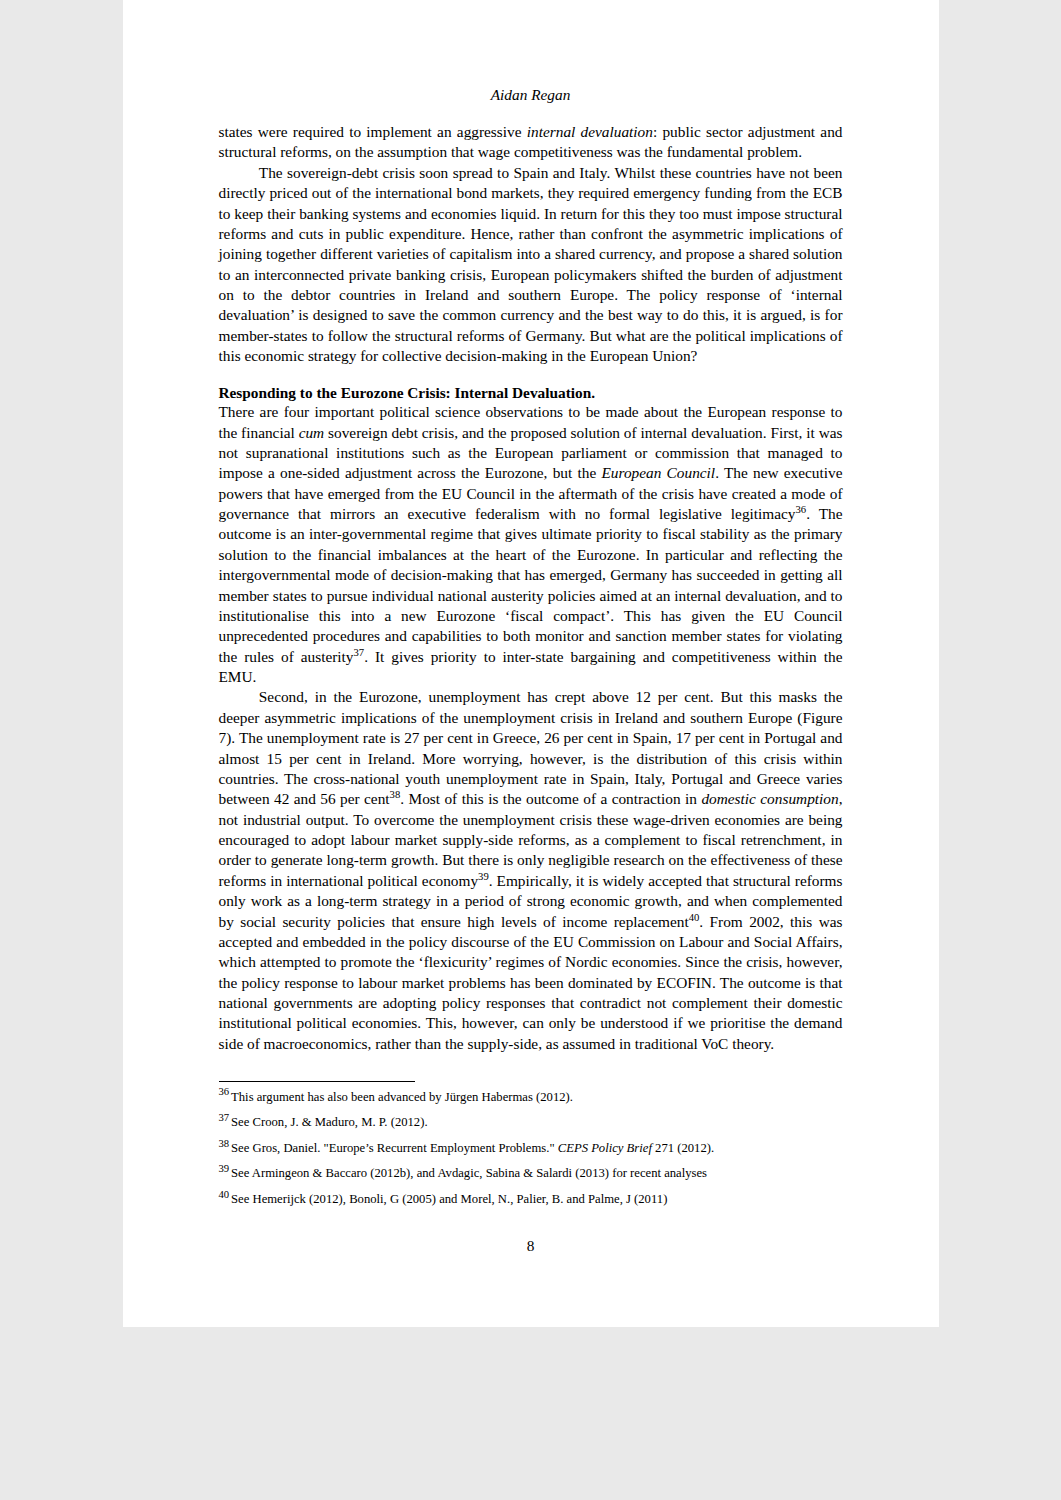Aidan Regan
states were required to implement an aggressive internal devaluation: public sector adjustment and structural reforms, on the assumption that wage competitiveness was the fundamental problem.
The sovereign-debt crisis soon spread to Spain and Italy. Whilst these countries have not been directly priced out of the international bond markets, they required emergency funding from the ECB to keep their banking systems and economies liquid. In return for this they too must impose structural reforms and cuts in public expenditure. Hence, rather than confront the asymmetric implications of joining together different varieties of capitalism into a shared currency, and propose a shared solution to an interconnected private banking crisis, European policymakers shifted the burden of adjustment on to the debtor countries in Ireland and southern Europe. The policy response of ‘internal devaluation’ is designed to save the common currency and the best way to do this, it is argued, is for member-states to follow the structural reforms of Germany. But what are the political implications of this economic strategy for collective decision-making in the European Union?
Responding to the Eurozone Crisis: Internal Devaluation.
There are four important political science observations to be made about the European response to the financial cum sovereign debt crisis, and the proposed solution of internal devaluation. First, it was not supranational institutions such as the European parliament or commission that managed to impose a one-sided adjustment across the Eurozone, but the European Council. The new executive powers that have emerged from the EU Council in the aftermath of the crisis have created a mode of governance that mirrors an executive federalism with no formal legislative legitimacy36. The outcome is an inter-governmental regime that gives ultimate priority to fiscal stability as the primary solution to the financial imbalances at the heart of the Eurozone. In particular and reflecting the intergovernmental mode of decision-making that has emerged, Germany has succeeded in getting all member states to pursue individual national austerity policies aimed at an internal devaluation, and to institutionalise this into a new Eurozone ‘fiscal compact’. This has given the EU Council unprecedented procedures and capabilities to both monitor and sanction member states for violating the rules of austerity37. It gives priority to inter-state bargaining and competitiveness within the EMU.
Second, in the Eurozone, unemployment has crept above 12 per cent. But this masks the deeper asymmetric implications of the unemployment crisis in Ireland and southern Europe (Figure 7). The unemployment rate is 27 per cent in Greece, 26 per cent in Spain, 17 per cent in Portugal and almost 15 per cent in Ireland. More worrying, however, is the distribution of this crisis within countries. The cross-national youth unemployment rate in Spain, Italy, Portugal and Greece varies between 42 and 56 per cent38. Most of this is the outcome of a contraction in domestic consumption, not industrial output. To overcome the unemployment crisis these wage-driven economies are being encouraged to adopt labour market supply-side reforms, as a complement to fiscal retrenchment, in order to generate long-term growth. But there is only negligible research on the effectiveness of these reforms in international political economy39. Empirically, it is widely accepted that structural reforms only work as a long-term strategy in a period of strong economic growth, and when complemented by social security policies that ensure high levels of income replacement40. From 2002, this was accepted and embedded in the policy discourse of the EU Commission on Labour and Social Affairs, which attempted to promote the ‘flexicurity’ regimes of Nordic economies. Since the crisis, however, the policy response to labour market problems has been dominated by ECOFIN. The outcome is that national governments are adopting policy responses that contradict not complement their domestic institutional political economies. This, however, can only be understood if we prioritise the demand side of macroeconomics, rather than the supply-side, as assumed in traditional VoC theory.
36This argument has also been advanced by Jürgen Habermas (2012).
37See Croon, J. & Maduro, M. P. (2012).
38See Gros, Daniel. "Europe’s Recurrent Employment Problems." CEPS Policy Brief 271 (2012).
39See Armingeon & Baccaro (2012b), and Avdagic, Sabina & Salardi (2013) for recent analyses
40See Hemerijck (2012), Bonoli, G (2005) and Morel, N., Palier, B. and Palme, J (2011)
8